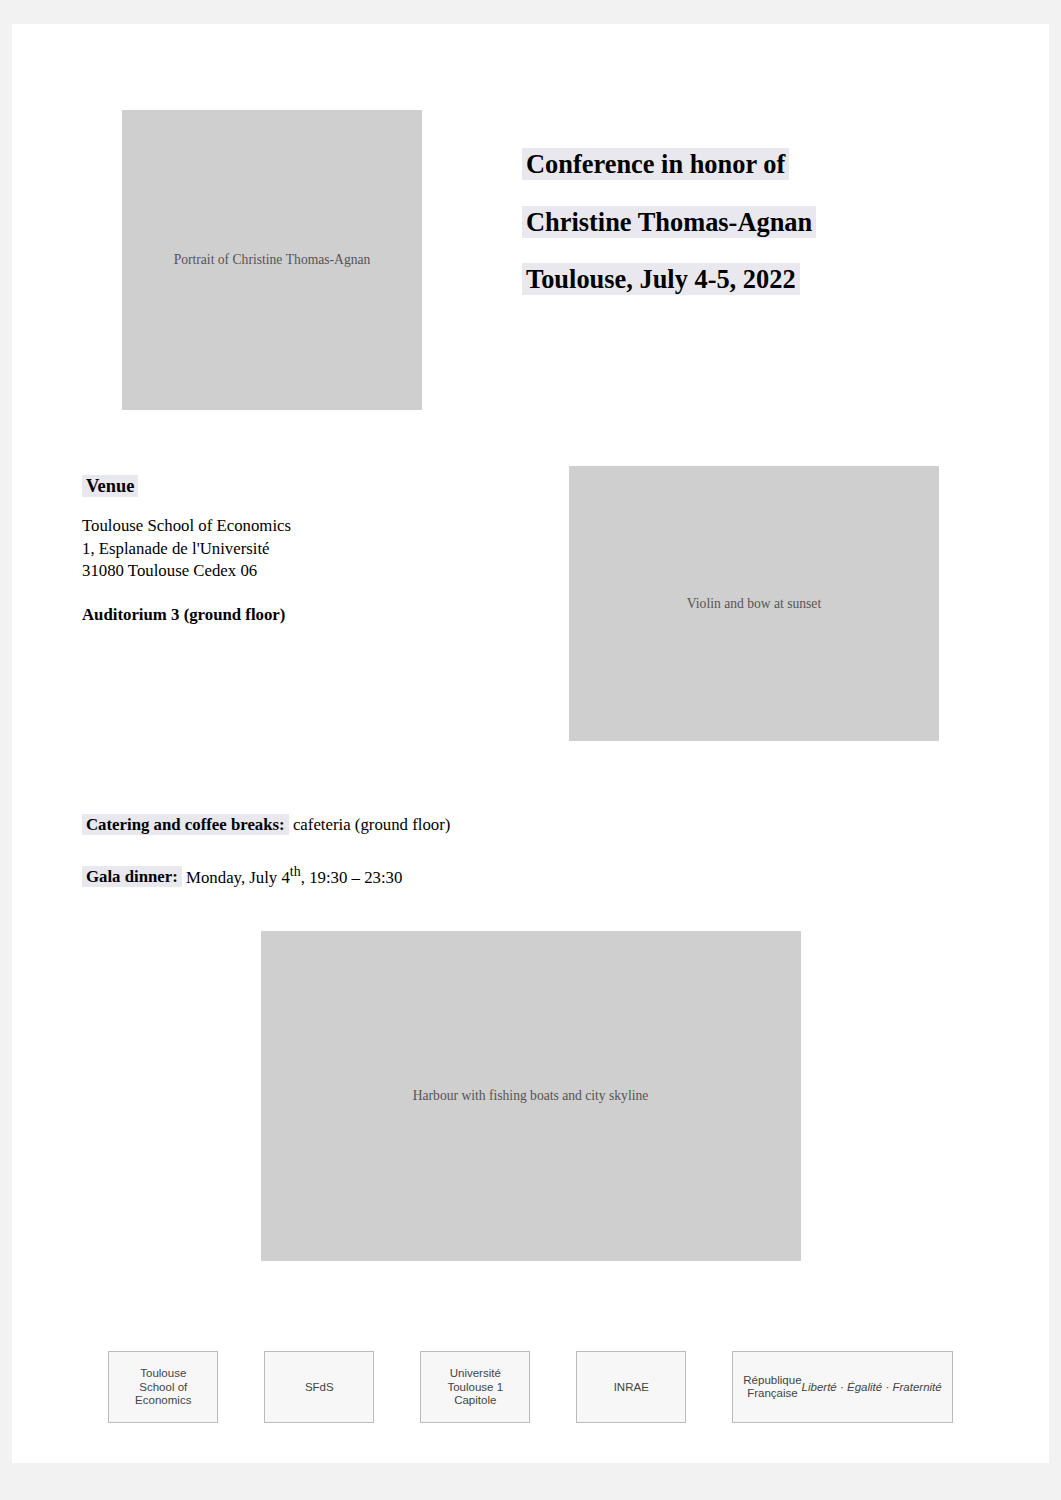Portrait of Christine Thomas-Agnan
Conference in honor of
Christine Thomas-Agnan
Toulouse, July 4-5, 2022
Venue
Toulouse School of Economics
1, Esplanade de l'Université
31080 Toulouse Cedex 06
Auditorium 3 (ground floor)
Violin and bow at sunset
Catering and coffee breaks: cafeteria (ground floor)
Gala dinner: Monday, July 4th, 19:30 – 23:30
Harbour with fishing boats and city skyline
Toulouse
School of
Economics
SFdS
Université
Toulouse 1
Capitole
INRAE
République
Française
Liberté · Égalité · Fraternité